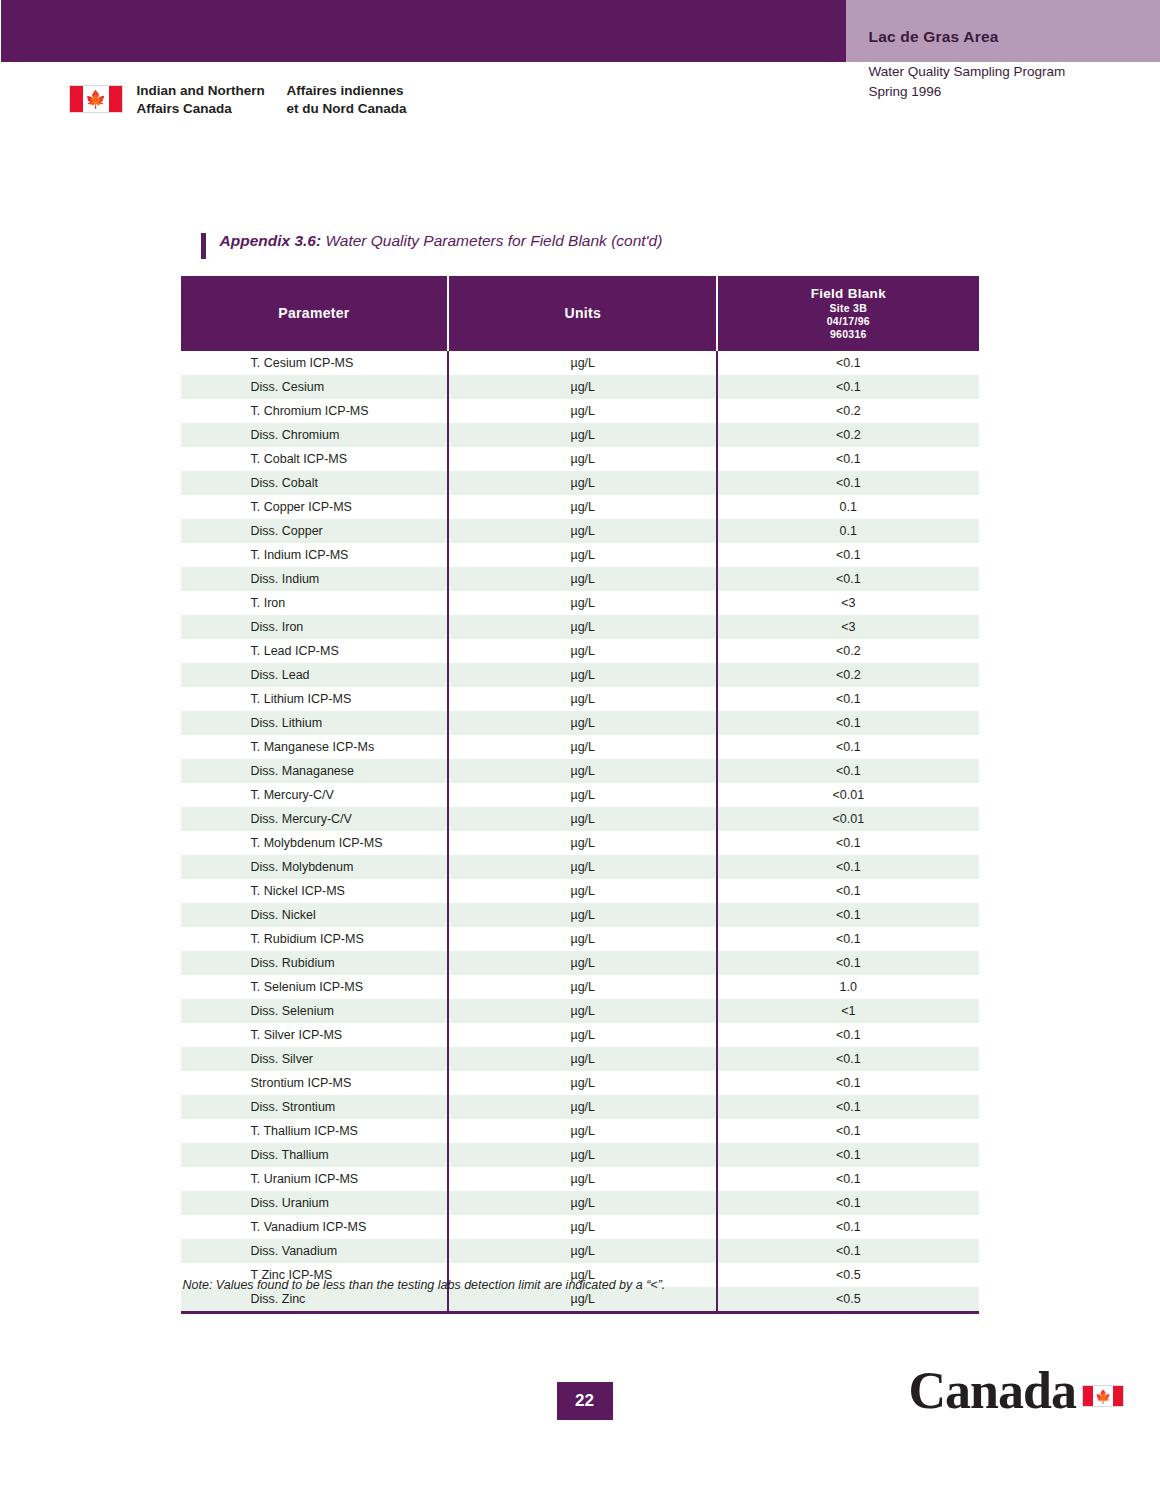Lac de Gras Area
Water Quality Sampling Program
Spring 1996
🍁
Indian and Northern Affaires indiennes
Affairs Canada et du Nord Canada
Appendix 3.6: Water Quality Parameters for Field Blank (cont'd)
| Parameter | Units | Field Blank Site 3B 04/17/96 960316 |
| --- | --- | --- |
| T. Cesium ICP-MS | µg/L | <0.1 |
| Diss. Cesium | µg/L | <0.1 |
| T. Chromium ICP-MS | µg/L | <0.2 |
| Diss. Chromium | µg/L | <0.2 |
| T. Cobalt ICP-MS | µg/L | <0.1 |
| Diss. Cobalt | µg/L | <0.1 |
| T. Copper ICP-MS | µg/L | 0.1 |
| Diss. Copper | µg/L | 0.1 |
| T. Indium ICP-MS | µg/L | <0.1 |
| Diss. Indium | µg/L | <0.1 |
| T. Iron | µg/L | <3 |
| Diss. Iron | µg/L | <3 |
| T. Lead ICP-MS | µg/L | <0.2 |
| Diss. Lead | µg/L | <0.2 |
| T. Lithium ICP-MS | µg/L | <0.1 |
| Diss. Lithium | µg/L | <0.1 |
| T. Manganese ICP-Ms | µg/L | <0.1 |
| Diss. Managanese | µg/L | <0.1 |
| T. Mercury-C/V | µg/L | <0.01 |
| Diss. Mercury-C/V | µg/L | <0.01 |
| T. Molybdenum ICP-MS | µg/L | <0.1 |
| Diss. Molybdenum | µg/L | <0.1 |
| T. Nickel ICP-MS | µg/L | <0.1 |
| Diss. Nickel | µg/L | <0.1 |
| T. Rubidium ICP-MS | µg/L | <0.1 |
| Diss. Rubidium | µg/L | <0.1 |
| T. Selenium ICP-MS | µg/L | 1.0 |
| Diss. Selenium | µg/L | <1 |
| T. Silver ICP-MS | µg/L | <0.1 |
| Diss. Silver | µg/L | <0.1 |
| Strontium ICP-MS | µg/L | <0.1 |
| Diss. Strontium | µg/L | <0.1 |
| T. Thallium ICP-MS | µg/L | <0.1 |
| Diss. Thallium | µg/L | <0.1 |
| T. Uranium ICP-MS | µg/L | <0.1 |
| Diss. Uranium | µg/L | <0.1 |
| T. Vanadium ICP-MS | µg/L | <0.1 |
| Diss. Vanadium | µg/L | <0.1 |
| T Zinc ICP-MS | µg/L | <0.5 |
| Diss. Zinc | µg/L | <0.5 |
Note: Values found to be less than the testing labs detection limit are indicated by a “<”.
22
Canada 🍁